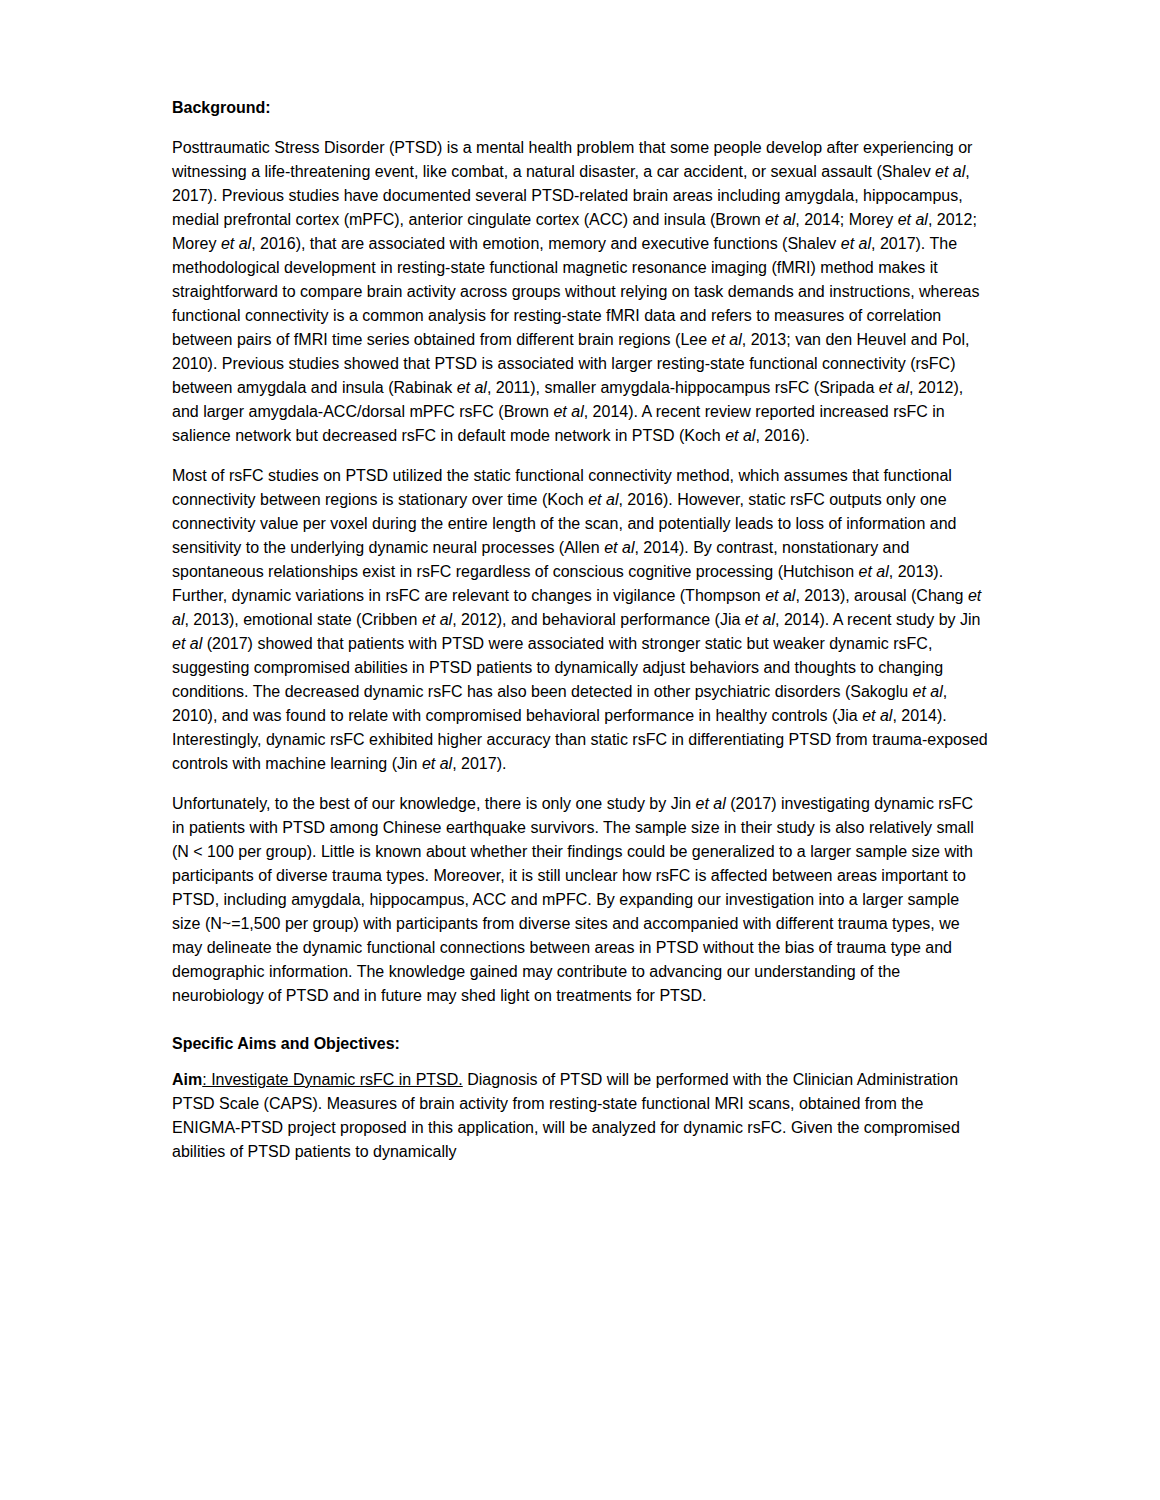Background:
Posttraumatic Stress Disorder (PTSD) is a mental health problem that some people develop after experiencing or witnessing a life-threatening event, like combat, a natural disaster, a car accident, or sexual assault (Shalev et al, 2017). Previous studies have documented several PTSD-related brain areas including amygdala, hippocampus, medial prefrontal cortex (mPFC), anterior cingulate cortex (ACC) and insula (Brown et al, 2014; Morey et al, 2012; Morey et al, 2016), that are associated with emotion, memory and executive functions (Shalev et al, 2017). The methodological development in resting-state functional magnetic resonance imaging (fMRI) method makes it straightforward to compare brain activity across groups without relying on task demands and instructions, whereas functional connectivity is a common analysis for resting-state fMRI data and refers to measures of correlation between pairs of fMRI time series obtained from different brain regions (Lee et al, 2013; van den Heuvel and Pol, 2010). Previous studies showed that PTSD is associated with larger resting-state functional connectivity (rsFC) between amygdala and insula (Rabinak et al, 2011), smaller amygdala-hippocampus rsFC (Sripada et al, 2012), and larger amygdala-ACC/dorsal mPFC rsFC (Brown et al, 2014). A recent review reported increased rsFC in salience network but decreased rsFC in default mode network in PTSD (Koch et al, 2016).
Most of rsFC studies on PTSD utilized the static functional connectivity method, which assumes that functional connectivity between regions is stationary over time (Koch et al, 2016). However, static rsFC outputs only one connectivity value per voxel during the entire length of the scan, and potentially leads to loss of information and sensitivity to the underlying dynamic neural processes (Allen et al, 2014). By contrast, nonstationary and spontaneous relationships exist in rsFC regardless of conscious cognitive processing (Hutchison et al, 2013). Further, dynamic variations in rsFC are relevant to changes in vigilance (Thompson et al, 2013), arousal (Chang et al, 2013), emotional state (Cribben et al, 2012), and behavioral performance (Jia et al, 2014). A recent study by Jin et al (2017) showed that patients with PTSD were associated with stronger static but weaker dynamic rsFC, suggesting compromised abilities in PTSD patients to dynamically adjust behaviors and thoughts to changing conditions. The decreased dynamic rsFC has also been detected in other psychiatric disorders (Sakoglu et al, 2010), and was found to relate with compromised behavioral performance in healthy controls (Jia et al, 2014). Interestingly, dynamic rsFC exhibited higher accuracy than static rsFC in differentiating PTSD from trauma-exposed controls with machine learning (Jin et al, 2017).
Unfortunately, to the best of our knowledge, there is only one study by Jin et al (2017) investigating dynamic rsFC in patients with PTSD among Chinese earthquake survivors. The sample size in their study is also relatively small (N < 100 per group). Little is known about whether their findings could be generalized to a larger sample size with participants of diverse trauma types. Moreover, it is still unclear how rsFC is affected between areas important to PTSD, including amygdala, hippocampus, ACC and mPFC. By expanding our investigation into a larger sample size (N~=1,500 per group) with participants from diverse sites and accompanied with different trauma types, we may delineate the dynamic functional connections between areas in PTSD without the bias of trauma type and demographic information. The knowledge gained may contribute to advancing our understanding of the neurobiology of PTSD and in future may shed light on treatments for PTSD.
Specific Aims and Objectives:
Aim: Investigate Dynamic rsFC in PTSD. Diagnosis of PTSD will be performed with the Clinician Administration PTSD Scale (CAPS). Measures of brain activity from resting-state functional MRI scans, obtained from the ENIGMA-PTSD project proposed in this application, will be analyzed for dynamic rsFC. Given the compromised abilities of PTSD patients to dynamically